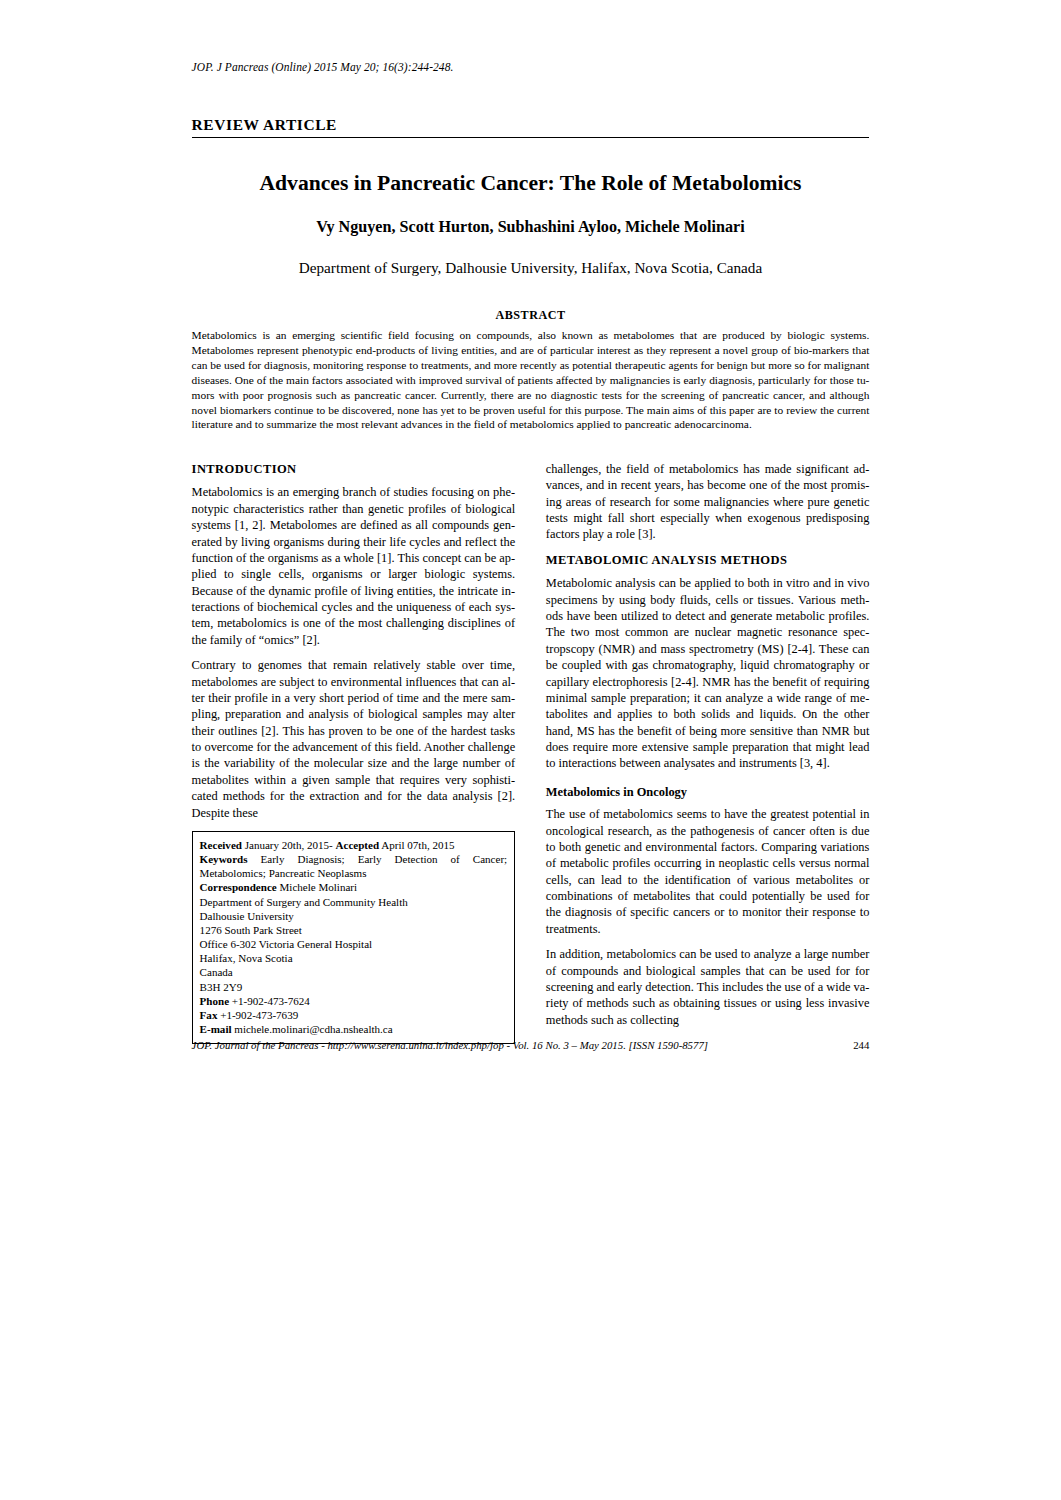JOP. J Pancreas (Online) 2015 May 20; 16(3):244-248.
REVIEW ARTICLE
Advances in Pancreatic Cancer: The Role of Metabolomics
Vy Nguyen, Scott Hurton, Subhashini Ayloo, Michele Molinari
Department of Surgery, Dalhousie University, Halifax, Nova Scotia, Canada
ABSTRACT
Metabolomics is an emerging scientific field focusing on compounds, also known as metabolomes that are produced by biologic systems. Metabolomes represent phenotypic end-products of living entities, and are of particular interest as they represent a novel group of bio-markers that can be used for diagnosis, monitoring response to treatments, and more recently as potential therapeutic agents for benign but more so for malignant diseases. One of the main factors associated with improved survival of patients affected by malignancies is early diagnosis, particularly for those tumors with poor prognosis such as pancreatic cancer. Currently, there are no diagnostic tests for the screening of pancreatic cancer, and although novel biomarkers continue to be discovered, none has yet to be proven useful for this purpose. The main aims of this paper are to review the current literature and to summarize the most relevant advances in the field of metabolomics applied to pancreatic adenocarcinoma.
INTRODUCTION
Metabolomics is an emerging branch of studies focusing on phenotypic characteristics rather than genetic profiles of biological systems [1, 2]. Metabolomes are defined as all compounds generated by living organisms during their life cycles and reflect the function of the organisms as a whole [1]. This concept can be applied to single cells, organisms or larger biologic systems. Because of the dynamic profile of living entities, the intricate interactions of biochemical cycles and the uniqueness of each system, metabolomics is one of the most challenging disciplines of the family of “omics” [2].
Contrary to genomes that remain relatively stable over time, metabolomes are subject to environmental influences that can alter their profile in a very short period of time and the mere sampling, preparation and analysis of biological samples may alter their outlines [2]. This has proven to be one of the hardest tasks to overcome for the advancement of this field. Another challenge is the variability of the molecular size and the large number of metabolites within a given sample that requires very sophisticated methods for the extraction and for the data analysis [2]. Despite these
Received January 20th, 2015- Accepted April 07th, 2015
Keywords Early Diagnosis; Early Detection of Cancer; Metabolomics; Pancreatic Neoplasms
Correspondence Michele Molinari
Department of Surgery and Community Health
Dalhousie University
1276 South Park Street
Office 6-302 Victoria General Hospital
Halifax, Nova Scotia
Canada
B3H 2Y9
Phone +1-902-473-7624
Fax +1-902-473-7639
E-mail michele.molinari@cdha.nshealth.ca
challenges, the field of metabolomics has made significant advances, and in recent years, has become one of the most promising areas of research for some malignancies where pure genetic tests might fall short especially when exogenous predisposing factors play a role [3].
METABOLOMIC ANALYSIS METHODS
Metabolomic analysis can be applied to both in vitro and in vivo specimens by using body fluids, cells or tissues. Various methods have been utilized to detect and generate metabolic profiles. The two most common are nuclear magnetic resonance spectropscopy (NMR) and mass spectrometry (MS) [2-4]. These can be coupled with gas chromatography, liquid chromatography or capillary electrophoresis [2-4]. NMR has the benefit of requiring minimal sample preparation; it can analyze a wide range of metabolites and applies to both solids and liquids. On the other hand, MS has the benefit of being more sensitive than NMR but does require more extensive sample preparation that might lead to interactions between analysates and instruments [3, 4].
Metabolomics in Oncology
The use of metabolomics seems to have the greatest potential in oncological research, as the pathogenesis of cancer often is due to both genetic and environmental factors. Comparing variations of metabolic profiles occurring in neoplastic cells versus normal cells, can lead to the identification of various metabolites or combinations of metabolites that could potentially be used for the diagnosis of specific cancers or to monitor their response to treatments.
In addition, metabolomics can be used to analyze a large number of compounds and biological samples that can be used for for screening and early detection. This includes the use of a wide variety of methods such as obtaining tissues or using less invasive methods such as collecting
JOP. Journal of the Pancreas - http://www.serena.unina.it/index.php/jop - Vol. 16 No. 3 – May 2015. [ISSN 1590-8577] 244